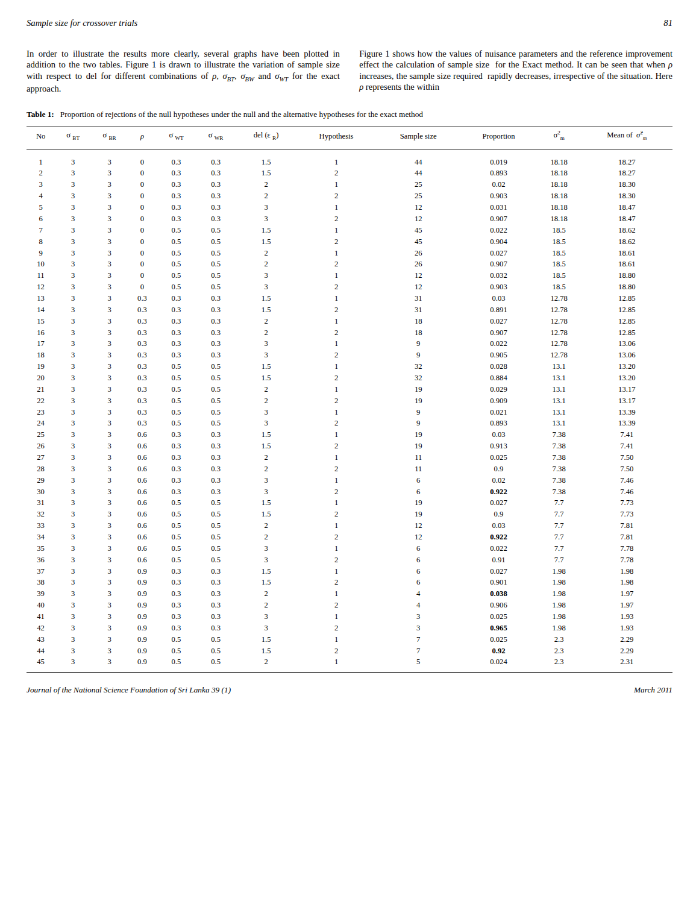Sample size for crossover trials 81
In order to illustrate the results more clearly, several graphs have been plotted in addition to the two tables. Figure 1 is drawn to illustrate the variation of sample size with respect to del for different combinations of ρ, σBT, σBW and σWT for the exact approach.
Figure 1 shows how the values of nuisance parameters and the reference improvement effect the calculation of sample size for the Exact method. It can be seen that when ρ increases, the sample size required rapidly decreases, irrespective of the situation. Here ρ represents the within
Table 1: Proportion of rejections of the null hypotheses under the null and the alternative hypotheses for the exact method
| No | σ BT | σ BR | ρ | σ WT | σ WR | del (ε R ) | Hypothesis | Sample size | Proportion | σ 2 m | Mean of σ̂ 2 m |
| --- | --- | --- | --- | --- | --- | --- | --- | --- | --- | --- | --- |
| 1 | 3 | 3 | 0 | 0.3 | 0.3 | 1.5 | 1 | 44 | 0.019 | 18.18 | 18.27 |
| 2 | 3 | 3 | 0 | 0.3 | 0.3 | 1.5 | 2 | 44 | 0.893 | 18.18 | 18.27 |
| 3 | 3 | 3 | 0 | 0.3 | 0.3 | 2 | 1 | 25 | 0.02 | 18.18 | 18.30 |
| 4 | 3 | 3 | 0 | 0.3 | 0.3 | 2 | 2 | 25 | 0.903 | 18.18 | 18.30 |
| 5 | 3 | 3 | 0 | 0.3 | 0.3 | 3 | 1 | 12 | 0.031 | 18.18 | 18.47 |
| 6 | 3 | 3 | 0 | 0.3 | 0.3 | 3 | 2 | 12 | 0.907 | 18.18 | 18.47 |
| 7 | 3 | 3 | 0 | 0.5 | 0.5 | 1.5 | 1 | 45 | 0.022 | 18.5 | 18.62 |
| 8 | 3 | 3 | 0 | 0.5 | 0.5 | 1.5 | 2 | 45 | 0.904 | 18.5 | 18.62 |
| 9 | 3 | 3 | 0 | 0.5 | 0.5 | 2 | 1 | 26 | 0.027 | 18.5 | 18.61 |
| 10 | 3 | 3 | 0 | 0.5 | 0.5 | 2 | 2 | 26 | 0.907 | 18.5 | 18.61 |
| 11 | 3 | 3 | 0 | 0.5 | 0.5 | 3 | 1 | 12 | 0.032 | 18.5 | 18.80 |
| 12 | 3 | 3 | 0 | 0.5 | 0.5 | 3 | 2 | 12 | 0.903 | 18.5 | 18.80 |
| 13 | 3 | 3 | 0.3 | 0.3 | 0.3 | 1.5 | 1 | 31 | 0.03 | 12.78 | 12.85 |
| 14 | 3 | 3 | 0.3 | 0.3 | 0.3 | 1.5 | 2 | 31 | 0.891 | 12.78 | 12.85 |
| 15 | 3 | 3 | 0.3 | 0.3 | 0.3 | 2 | 1 | 18 | 0.027 | 12.78 | 12.85 |
| 16 | 3 | 3 | 0.3 | 0.3 | 0.3 | 2 | 2 | 18 | 0.907 | 12.78 | 12.85 |
| 17 | 3 | 3 | 0.3 | 0.3 | 0.3 | 3 | 1 | 9 | 0.022 | 12.78 | 13.06 |
| 18 | 3 | 3 | 0.3 | 0.3 | 0.3 | 3 | 2 | 9 | 0.905 | 12.78 | 13.06 |
| 19 | 3 | 3 | 0.3 | 0.5 | 0.5 | 1.5 | 1 | 32 | 0.028 | 13.1 | 13.20 |
| 20 | 3 | 3 | 0.3 | 0.5 | 0.5 | 1.5 | 2 | 32 | 0.884 | 13.1 | 13.20 |
| 21 | 3 | 3 | 0.3 | 0.5 | 0.5 | 2 | 1 | 19 | 0.029 | 13.1 | 13.17 |
| 22 | 3 | 3 | 0.3 | 0.5 | 0.5 | 2 | 2 | 19 | 0.909 | 13.1 | 13.17 |
| 23 | 3 | 3 | 0.3 | 0.5 | 0.5 | 3 | 1 | 9 | 0.021 | 13.1 | 13.39 |
| 24 | 3 | 3 | 0.3 | 0.5 | 0.5 | 3 | 2 | 9 | 0.893 | 13.1 | 13.39 |
| 25 | 3 | 3 | 0.6 | 0.3 | 0.3 | 1.5 | 1 | 19 | 0.03 | 7.38 | 7.41 |
| 26 | 3 | 3 | 0.6 | 0.3 | 0.3 | 1.5 | 2 | 19 | 0.913 | 7.38 | 7.41 |
| 27 | 3 | 3 | 0.6 | 0.3 | 0.3 | 2 | 1 | 11 | 0.025 | 7.38 | 7.50 |
| 28 | 3 | 3 | 0.6 | 0.3 | 0.3 | 2 | 2 | 11 | 0.9 | 7.38 | 7.50 |
| 29 | 3 | 3 | 0.6 | 0.3 | 0.3 | 3 | 1 | 6 | 0.02 | 7.38 | 7.46 |
| 30 | 3 | 3 | 0.6 | 0.3 | 0.3 | 3 | 2 | 6 | 0.922 | 7.38 | 7.46 |
| 31 | 3 | 3 | 0.6 | 0.5 | 0.5 | 1.5 | 1 | 19 | 0.027 | 7.7 | 7.73 |
| 32 | 3 | 3 | 0.6 | 0.5 | 0.5 | 1.5 | 2 | 19 | 0.9 | 7.7 | 7.73 |
| 33 | 3 | 3 | 0.6 | 0.5 | 0.5 | 2 | 1 | 12 | 0.03 | 7.7 | 7.81 |
| 34 | 3 | 3 | 0.6 | 0.5 | 0.5 | 2 | 2 | 12 | 0.922 | 7.7 | 7.81 |
| 35 | 3 | 3 | 0.6 | 0.5 | 0.5 | 3 | 1 | 6 | 0.022 | 7.7 | 7.78 |
| 36 | 3 | 3 | 0.6 | 0.5 | 0.5 | 3 | 2 | 6 | 0.91 | 7.7 | 7.78 |
| 37 | 3 | 3 | 0.9 | 0.3 | 0.3 | 1.5 | 1 | 6 | 0.027 | 1.98 | 1.98 |
| 38 | 3 | 3 | 0.9 | 0.3 | 0.3 | 1.5 | 2 | 6 | 0.901 | 1.98 | 1.98 |
| 39 | 3 | 3 | 0.9 | 0.3 | 0.3 | 2 | 1 | 4 | 0.038 | 1.98 | 1.97 |
| 40 | 3 | 3 | 0.9 | 0.3 | 0.3 | 2 | 2 | 4 | 0.906 | 1.98 | 1.97 |
| 41 | 3 | 3 | 0.9 | 0.3 | 0.3 | 3 | 1 | 3 | 0.025 | 1.98 | 1.93 |
| 42 | 3 | 3 | 0.9 | 0.3 | 0.3 | 3 | 2 | 3 | 0.965 | 1.98 | 1.93 |
| 43 | 3 | 3 | 0.9 | 0.5 | 0.5 | 1.5 | 1 | 7 | 0.025 | 2.3 | 2.29 |
| 44 | 3 | 3 | 0.9 | 0.5 | 0.5 | 1.5 | 2 | 7 | 0.92 | 2.3 | 2.29 |
| 45 | 3 | 3 | 0.9 | 0.5 | 0.5 | 2 | 1 | 5 | 0.024 | 2.3 | 2.31 |
Journal of the National Science Foundation of Sri Lanka 39 (1) March 2011